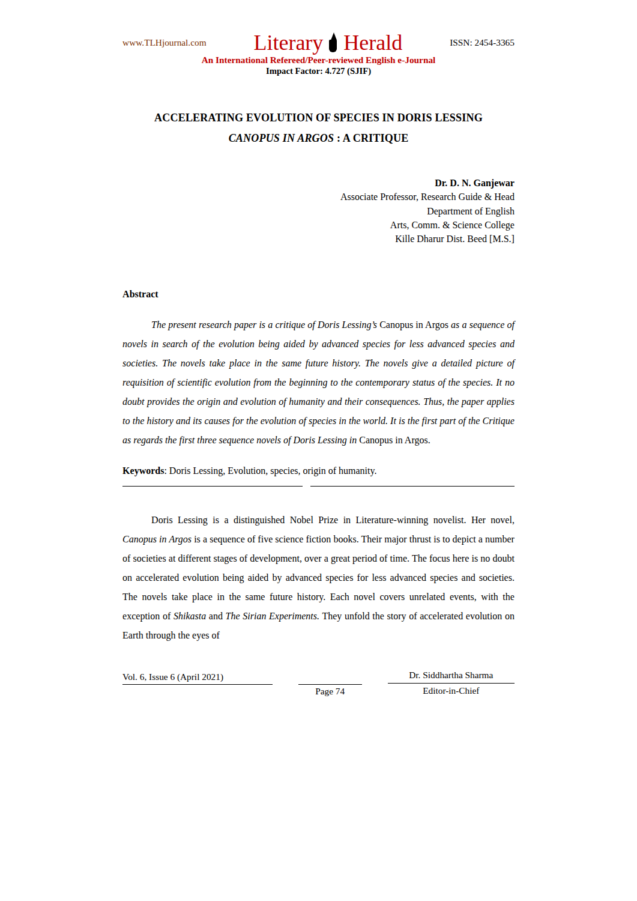www.TLHjournal.com
Literary Herald
ISSN: 2454-3365
An International Refereed/Peer-reviewed English e-Journal
Impact Factor: 4.727 (SJIF)
ACCELERATING EVOLUTION OF SPECIES IN DORIS LESSING
CANOPUS IN ARGOS : A CRITIQUE
Dr. D. N. Ganjewar
Associate Professor, Research Guide & Head
Department of English
Arts, Comm. & Science College
Kille Dharur Dist. Beed [M.S.]
Abstract
The present research paper is a critique of Doris Lessing’s Canopus in Argos as a sequence of novels in search of the evolution being aided by advanced species for less advanced species and societies. The novels take place in the same future history. The novels give a detailed picture of requisition of scientific evolution from the beginning to the contemporary status of the species. It no doubt provides the origin and evolution of humanity and their consequences. Thus, the paper applies to the history and its causes for the evolution of species in the world. It is the first part of the Critique as regards the first three sequence novels of Doris Lessing in Canopus in Argos.
Keywords: Doris Lessing, Evolution, species, origin of humanity.
Doris Lessing is a distinguished Nobel Prize in Literature-winning novelist. Her novel, Canopus in Argos is a sequence of five science fiction books. Their major thrust is to depict a number of societies at different stages of development, over a great period of time. The focus here is no doubt on accelerated evolution being aided by advanced species for less advanced species and societies. The novels take place in the same future history. Each novel covers unrelated events, with the exception of Shikasta and The Sirian Experiments. They unfold the story of accelerated evolution on Earth through the eyes of
Vol. 6, Issue 6 (April 2021)
Page 74
Dr. Siddhartha Sharma
Editor-in-Chief